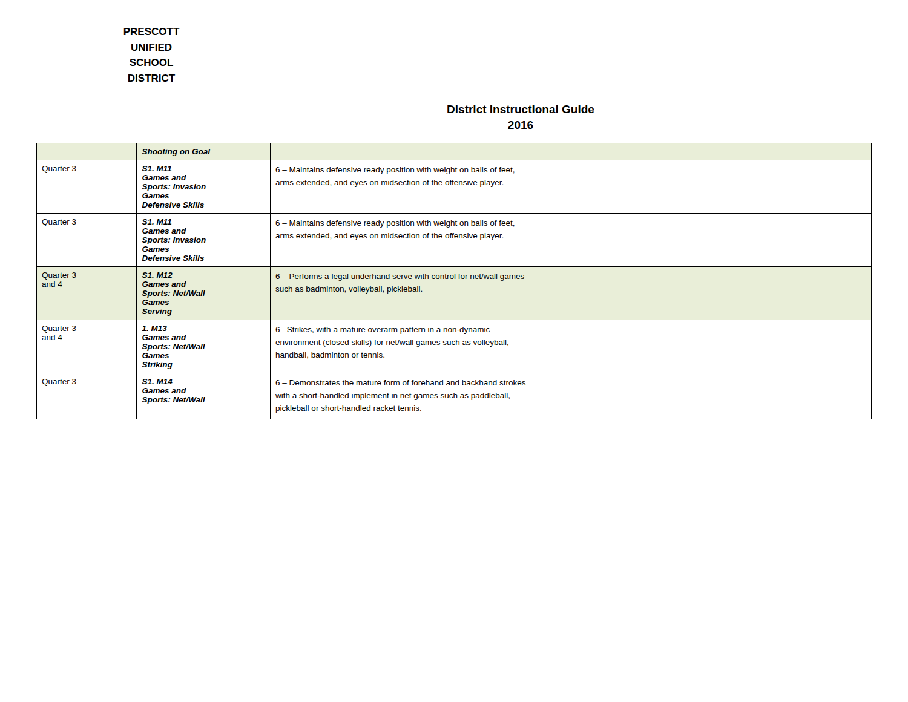PRESCOTT
UNIFIED
SCHOOL
DISTRICT
District Instructional Guide
2016
| | Shooting on Goal | | |
| Quarter 3 | S1. M11 Games and Sports: Invasion Games Defensive Skills | 6 – Maintains defensive ready position with weight on balls of feet, arms extended, and eyes on midsection of the offensive player. | |
| Quarter 3 | S1. M11 Games and Sports: Invasion Games Defensive Skills | 6 – Maintains defensive ready position with weight on balls of feet, arms extended, and eyes on midsection of the offensive player. | |
| Quarter 3 and 4 | S1. M12 Games and Sports: Net/Wall Games Serving | 6 – Performs a legal underhand serve with control for net/wall games such as badminton, volleyball, pickleball. | |
| Quarter 3 and 4 | 1. M13 Games and Sports: Net/Wall Games Striking | 6– Strikes, with a mature overarm pattern in a non-dynamic environment (closed skills) for net/wall games such as volleyball, handball, badminton or tennis. | |
| Quarter 3 | S1. M14 Games and Sports: Net/Wall | 6 – Demonstrates the mature form of forehand and backhand strokes with a short-handled implement in net games such as paddleball, pickleball or short-handled racket tennis. | |